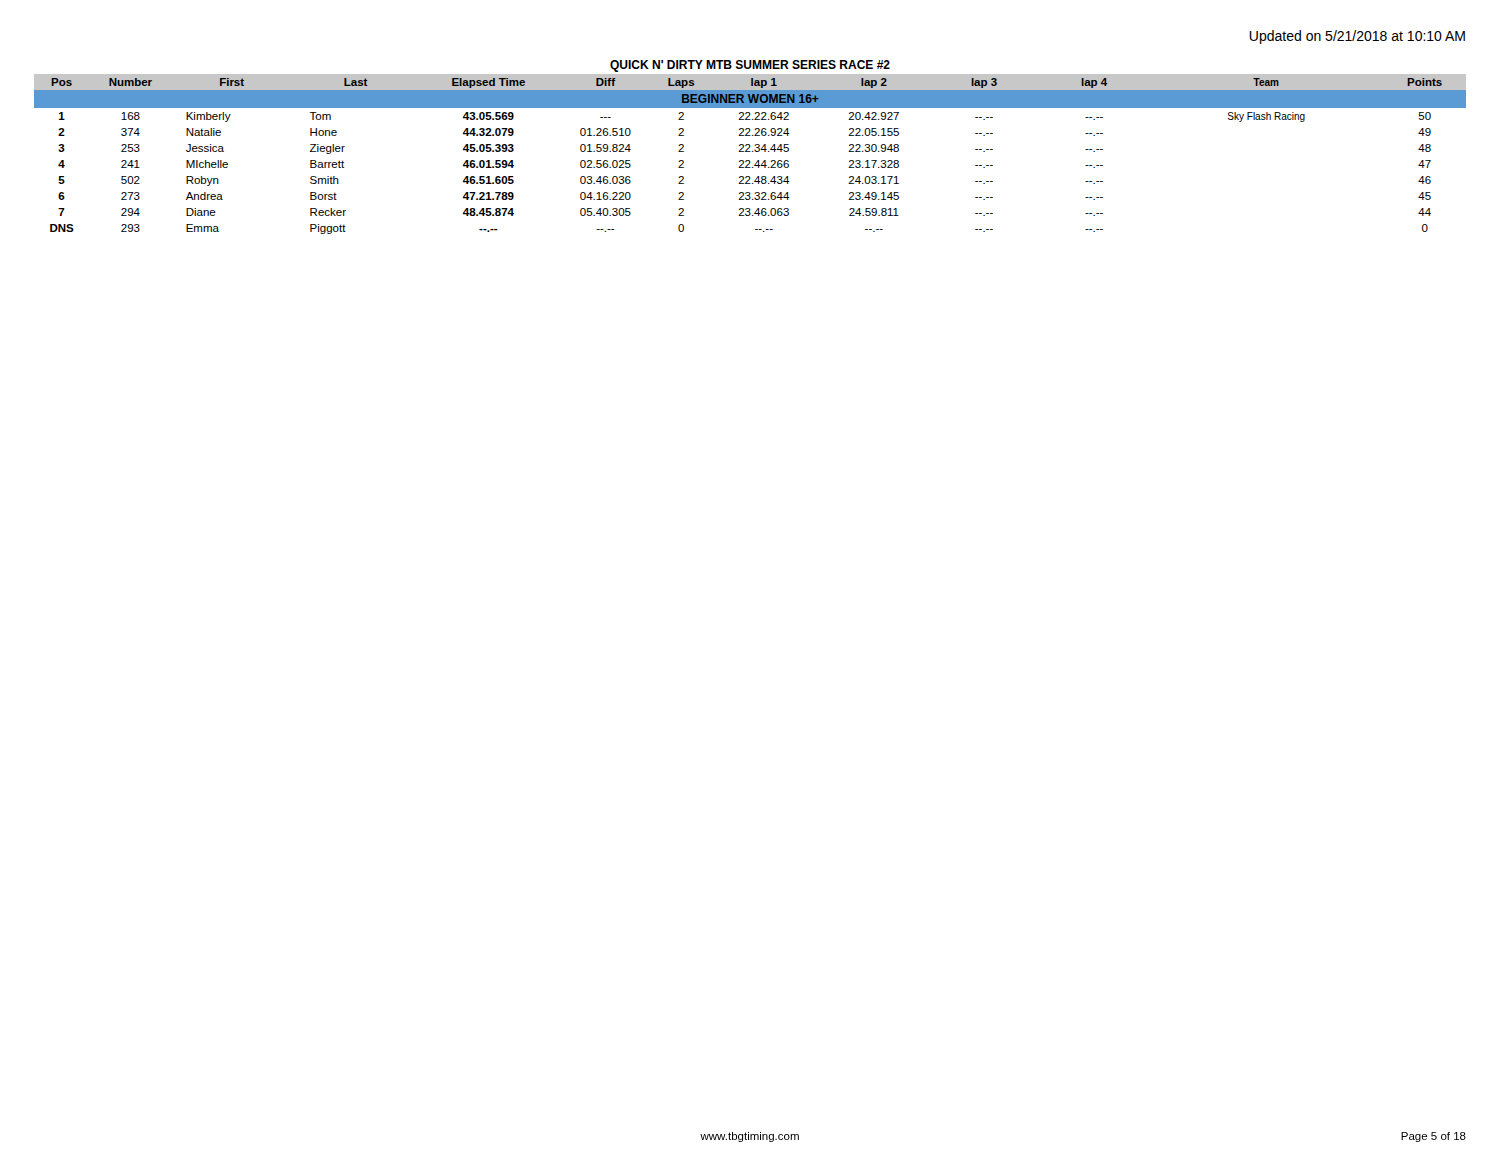Updated on 5/21/2018 at 10:10 AM
QUICK N' DIRTY MTB SUMMER SERIES RACE #2
| Pos | Number | First | Last | Elapsed Time | Diff | Laps | lap 1 | lap 2 | lap 3 | lap 4 | Team | Points |
| --- | --- | --- | --- | --- | --- | --- | --- | --- | --- | --- | --- | --- |
| BEGINNER WOMEN 16+ |
| 1 | 168 | Kimberly | Tom | 43.05.569 | --- | 2 | 22.22.642 | 20.42.927 | --.-- | --.-- | Sky Flash Racing | 50 |
| 2 | 374 | Natalie | Hone | 44.32.079 | 01.26.510 | 2 | 22.26.924 | 22.05.155 | --.-- | --.-- | | 49 |
| 3 | 253 | Jessica | Ziegler | 45.05.393 | 01.59.824 | 2 | 22.34.445 | 22.30.948 | --.-- | --.-- | | 48 |
| 4 | 241 | MIchelle | Barrett | 46.01.594 | 02.56.025 | 2 | 22.44.266 | 23.17.328 | --.-- | --.-- | | 47 |
| 5 | 502 | Robyn | Smith | 46.51.605 | 03.46.036 | 2 | 22.48.434 | 24.03.171 | --.-- | --.-- | | 46 |
| 6 | 273 | Andrea | Borst | 47.21.789 | 04.16.220 | 2 | 23.32.644 | 23.49.145 | --.-- | --.-- | | 45 |
| 7 | 294 | Diane | Recker | 48.45.874 | 05.40.305 | 2 | 23.46.063 | 24.59.811 | --.-- | --.-- | | 44 |
| DNS | 293 | Emma | Piggott | --.-- | --.-- | 0 | --.-- | --.-- | --.-- | --.-- | | 0 |
www.tbgtiming.com
Page 5 of 18